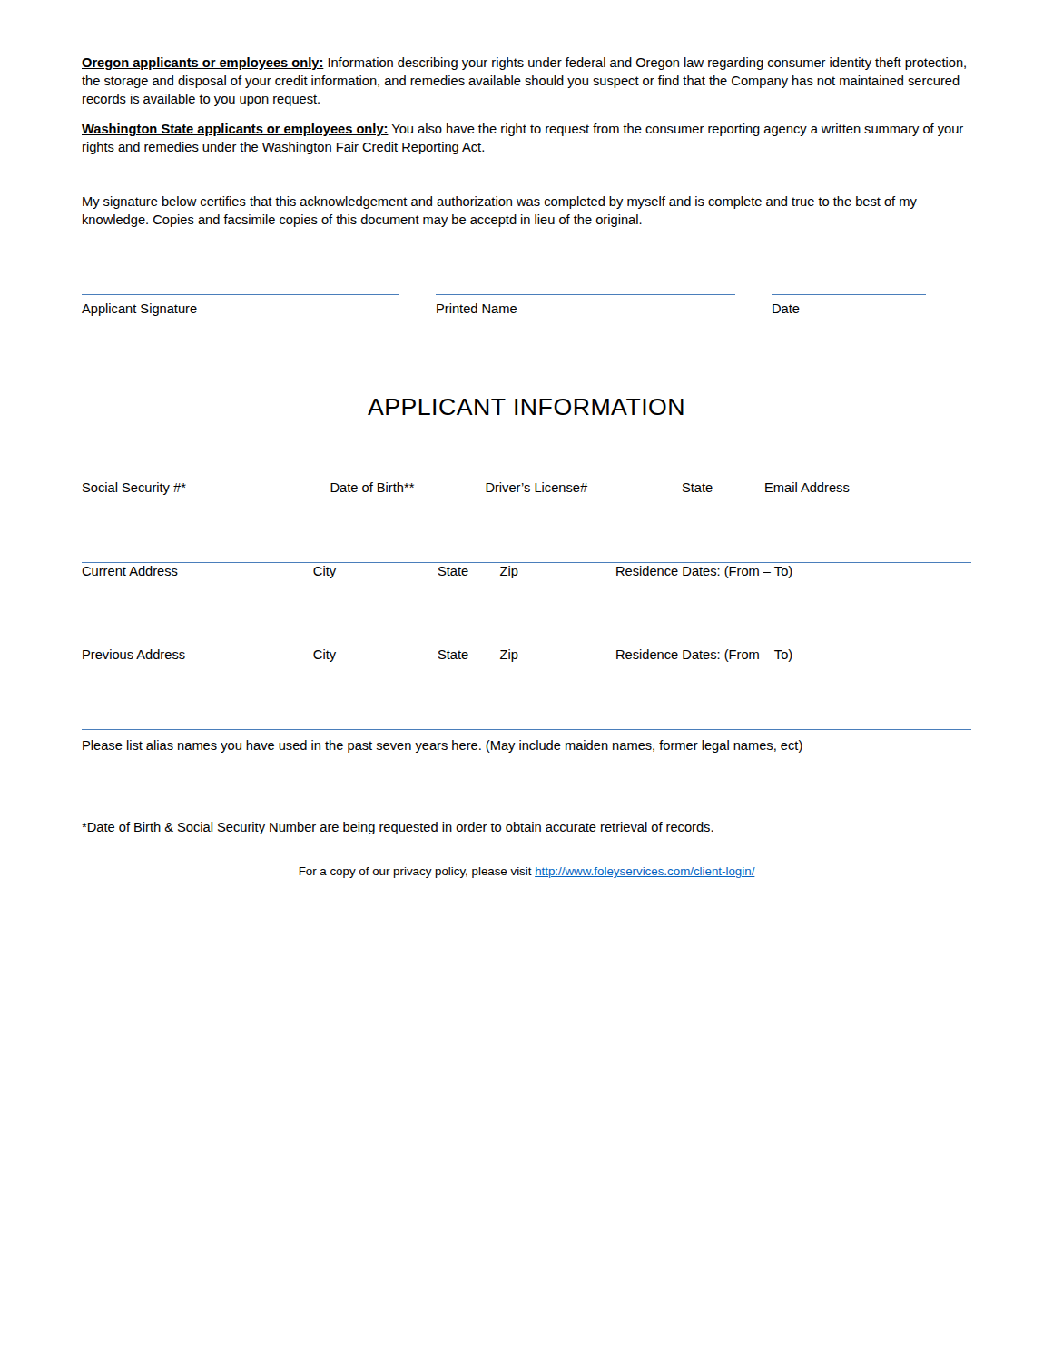Oregon applicants or employees only: Information describing your rights under federal and Oregon law regarding consumer identity theft protection, the storage and disposal of your credit information, and remedies available should you suspect or find that the Company has not maintained sercured records is available to you upon request.
Washington State applicants or employees only: You also have the right to request from the consumer reporting agency a written summary of your rights and remedies under the Washington Fair Credit Reporting Act.
My signature below certifies that this acknowledgement and authorization was completed by myself and is complete and true to the best of my knowledge. Copies and facsimile copies of this document may be acceptd in lieu of the original.
Applicant Signature
Printed Name
Date
APPLICANT INFORMATION
| Social Security #* | | Date of Birth** | | Driver’s License# | | State | | Email Address |
| Current Address | City | State | Zip | Residence Dates: (From – To) |
| Previous Address | City | State | Zip | Residence Dates: (From – To) |
Please list alias names you have used in the past seven years here. (May include maiden names, former legal names, ect)
*Date of Birth & Social Security Number are being requested in order to obtain accurate retrieval of records.
For a copy of our privacy policy, please visit http://www.foleyservices.com/client-login/